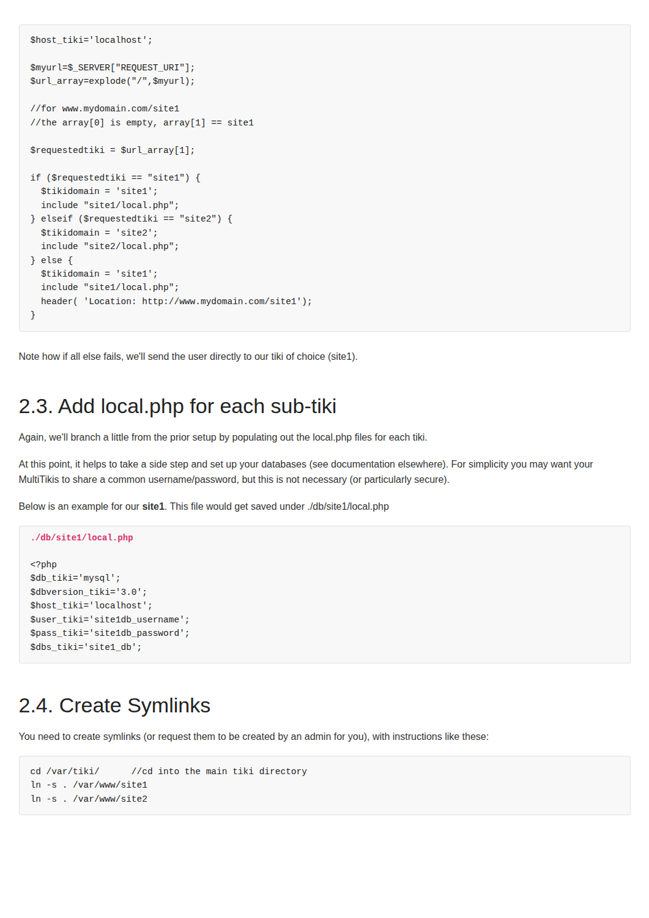$host_tiki='localhost';

$myurl=$_SERVER["REQUEST_URI"];
$url_array=explode("/",$myurl);

//for www.mydomain.com/site1
//the array[0] is empty, array[1] == site1

$requestedtiki = $url_array[1];

if ($requestedtiki == "site1") {
  $tikidomain = 'site1';
  include "site1/local.php";
} elseif ($requestedtiki == "site2") {
  $tikidomain = 'site2';
  include "site2/local.php";
} else {
  $tikidomain = 'site1';
  include "site1/local.php";
  header( 'Location: http://www.mydomain.com/site1');
}
Note how if all else fails, we'll send the user directly to our tiki of choice (site1).
2.3. Add local.php for each sub-tiki
Again, we'll branch a little from the prior setup by populating out the local.php files for each tiki.
At this point, it helps to take a side step and set up your databases (see documentation elsewhere). For simplicity you may want your MultiTikis to share a common username/password, but this is not necessary (or particularly secure).
Below is an example for our site1. This file would get saved under ./db/site1/local.php
./db/site1/local.php
<?php
$db_tiki='mysql';
$dbversion_tiki='3.0';
$host_tiki='localhost';
$user_tiki='site1db_username';
$pass_tiki='site1db_password';
$dbs_tiki='site1_db';
2.4. Create Symlinks
You need to create symlinks (or request them to be created by an admin for you), with instructions like these:
cd /var/tiki/      //cd into the main tiki directory
ln -s . /var/www/site1
ln -s . /var/www/site2